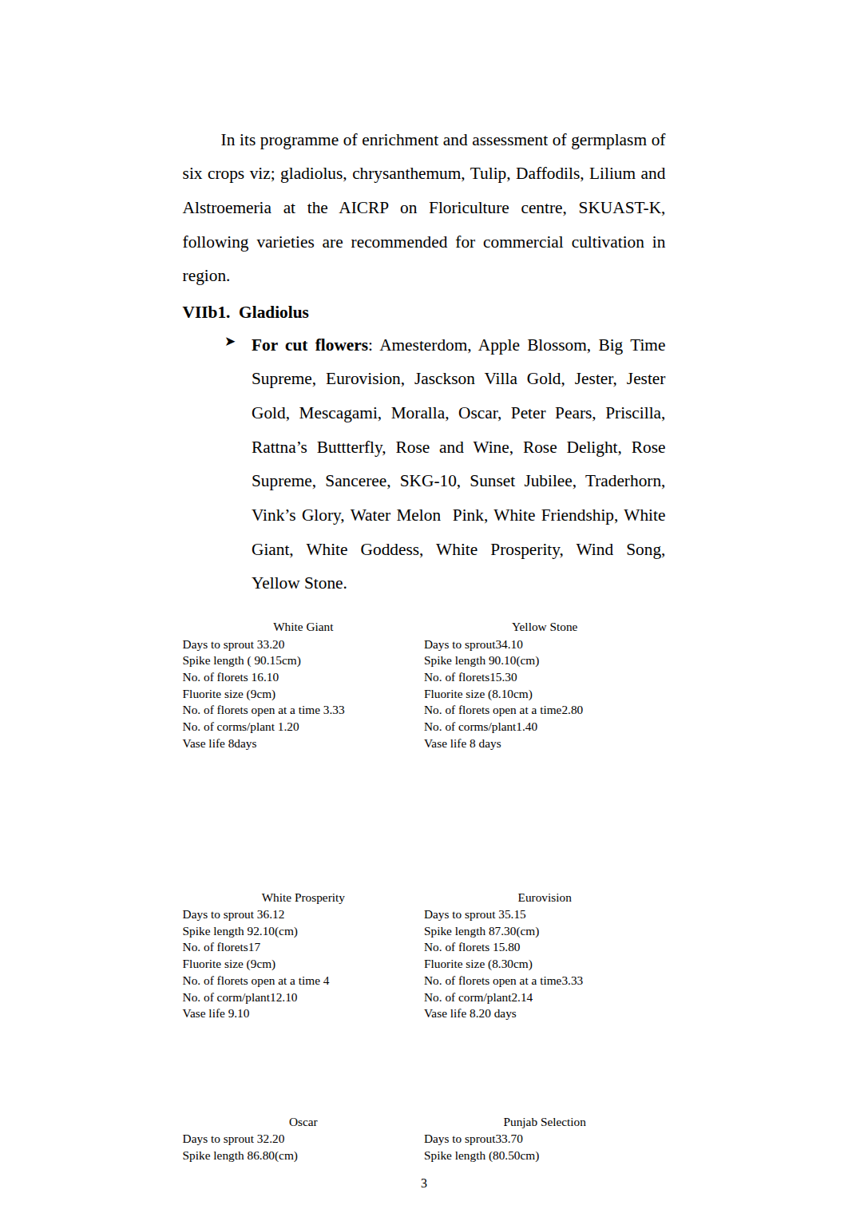In its programme of enrichment and assessment of germplasm of six crops viz; gladiolus, chrysanthemum, Tulip, Daffodils, Lilium and Alstroemeria at the AICRP on Floriculture centre, SKUAST-K, following varieties are recommended for commercial cultivation in region.
VIIb1. Gladiolus
For cut flowers: Amesterdom, Apple Blossom, Big Time Supreme, Eurovision, Jasckson Villa Gold, Jester, Jester Gold, Mescagami, Moralla, Oscar, Peter Pears, Priscilla, Rattna’s Buttterfly, Rose and Wine, Rose Delight, Rose Supreme, Sanceree, SKG-10, Sunset Jubilee, Traderhorn, Vink’s Glory, Water Melon Pink, White Friendship, White Giant, White Goddess, White Prosperity, Wind Song, Yellow Stone.
| White Giant Days to sprout 33.20 Spike length ( 90.15cm) No. of florets 16.10 Fluorite size (9cm) No. of florets open at a time 3.33 No. of corms/plant 1.20 Vase life 8days | Yellow Stone Days to sprout34.10 Spike length 90.10(cm) No. of florets15.30 Fluorite size (8.10cm) No. of florets open at a time2.80 No. of corms/plant1.40 Vase life 8 days |
| White Prosperity Days to sprout 36.12 Spike length 92.10(cm) No. of florets17 Fluorite size (9cm) No. of florets open at a time 4 No. of corm/plant12.10 Vase life 9.10 | Eurovision Days to sprout 35.15 Spike length 87.30(cm) No. of florets 15.80 Fluorite size (8.30cm) No. of florets open at a time3.33 No. of corm/plant2.14 Vase life 8.20 days |
| Oscar Days to sprout 32.20 Spike length 86.80(cm) | Punjab Selection Days to sprout33.70 Spike length (80.50cm) |
3